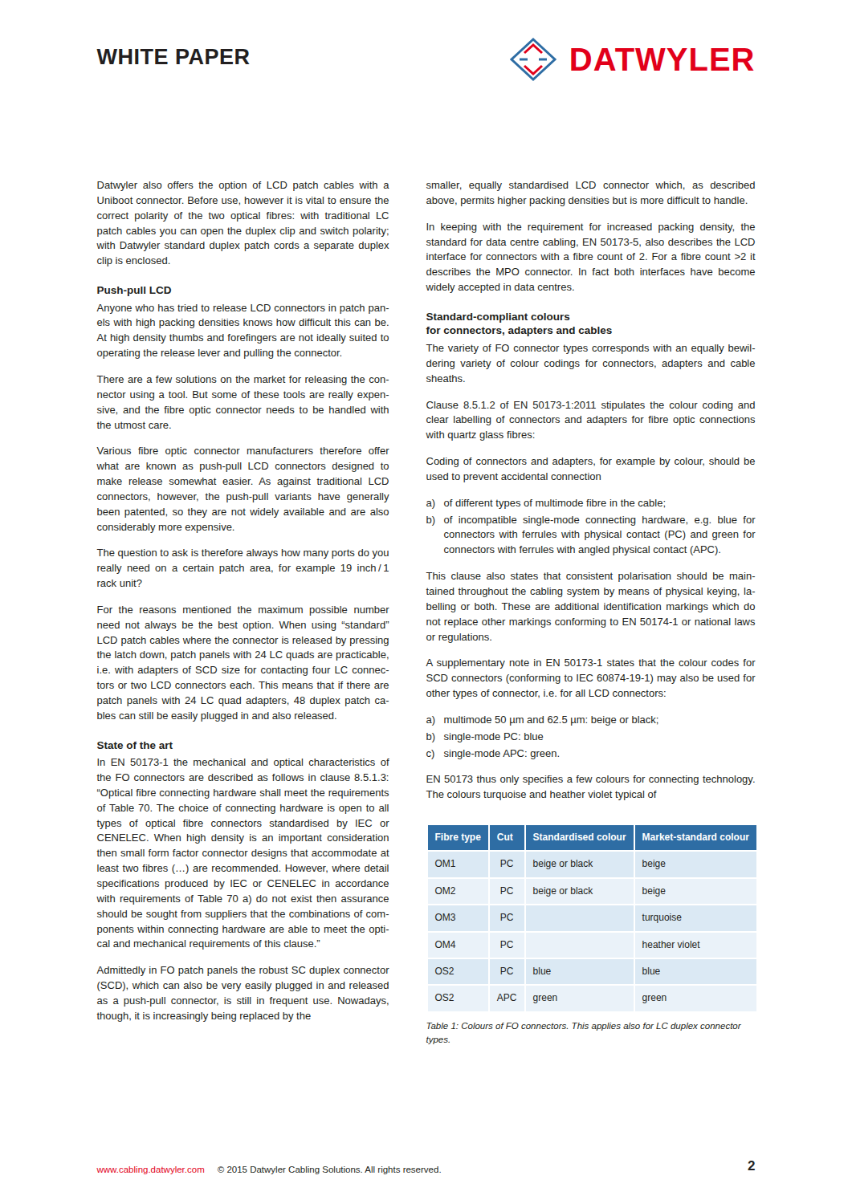WHITE PAPER
DATWYLER
Datwyler also offers the option of LCD patch cables with a Uniboot connector. Before use, however it is vital to ensure the correct polarity of the two optical fibres: with traditional LC patch cables you can open the duplex clip and switch polarity; with Datwyler standard duplex patch cords a separate duplex clip is enclosed.
Push-pull LCD
Anyone who has tried to release LCD connectors in patch panels with high packing densities knows how difficult this can be. At high density thumbs and forefingers are not ideally suited to operating the release lever and pulling the connector.
There are a few solutions on the market for releasing the connector using a tool. But some of these tools are really expensive, and the fibre optic connector needs to be handled with the utmost care.
Various fibre optic connector manufacturers therefore offer what are known as push-pull LCD connectors designed to make release somewhat easier. As against traditional LCD connectors, however, the push-pull variants have generally been patented, so they are not widely available and are also considerably more expensive.
The question to ask is therefore always how many ports do you really need on a certain patch area, for example 19 inch / 1 rack unit?
For the reasons mentioned the maximum possible number need not always be the best option. When using “standard” LCD patch cables where the connector is released by pressing the latch down, patch panels with 24 LC quads are practicable, i.e. with adapters of SCD size for contacting four LC connectors or two LCD connectors each. This means that if there are patch panels with 24 LC quad adapters, 48 duplex patch cables can still be easily plugged in and also released.
State of the art
In EN 50173-1 the mechanical and optical characteristics of the FO connectors are described as follows in clause 8.5.1.3: “Optical fibre connecting hardware shall meet the requirements of Table 70. The choice of connecting hardware is open to all types of optical fibre connectors standardised by IEC or CENELEC. When high density is an important consideration then small form factor connector designs that accommodate at least two fibres (…) are recommended. However, where detail specifications produced by IEC or CENELEC in accordance with requirements of Table 70 a) do not exist then assurance should be sought from suppliers that the combinations of components within connecting hardware are able to meet the optical and mechanical requirements of this clause.”
Admittedly in FO patch panels the robust SC duplex connector (SCD), which can also be very easily plugged in and released as a push-pull connector, is still in frequent use. Nowadays, though, it is increasingly being replaced by the
smaller, equally standardised LCD connector which, as described above, permits higher packing densities but is more difficult to handle.
In keeping with the requirement for increased packing density, the standard for data centre cabling, EN 50173-5, also describes the LCD interface for connectors with a fibre count of 2. For a fibre count >2 it describes the MPO connector. In fact both interfaces have become widely accepted in data centres.
Standard-compliant colours
for connectors, adapters and cables
The variety of FO connector types corresponds with an equally bewildering variety of colour codings for connectors, adapters and cable sheaths.
Clause 8.5.1.2 of EN 50173-1:2011 stipulates the colour coding and clear labelling of connectors and adapters for fibre optic connections with quartz glass fibres:
Coding of connectors and adapters, for example by colour, should be used to prevent accidental connection
a) of different types of multimode fibre in the cable;
b) of incompatible single-mode connecting hardware, e.g. blue for connectors with ferrules with physical contact (PC) and green for connectors with ferrules with angled physical contact (APC).
This clause also states that consistent polarisation should be maintained throughout the cabling system by means of physical keying, labelling or both. These are additional identification markings which do not replace other markings conforming to EN 50174-1 or national laws or regulations.
A supplementary note in EN 50173-1 states that the colour codes for SCD connectors (conforming to IEC 60874-19-1) may also be used for other types of connector, i.e. for all LCD connectors:
a) multimode 50 µm and 62.5 µm: beige or black;
b) single-mode PC: blue
c) single-mode APC: green.
EN 50173 thus only specifies a few colours for connecting technology. The colours turquoise and heather violet typical of
Table 1: Colours of FO connectors. This applies also for LC duplex connector types.
| Fibre type | Cut | Standardised colour | Market-standard colour |
| --- | --- | --- | --- |
| OM1 | PC | beige or black | beige |
| OM2 | PC | beige or black | beige |
| OM3 | PC | | turquoise |
| OM4 | PC | | heather violet |
| OS2 | PC | blue | blue |
| OS2 | APC | green | green |
www.cabling.datwyler.com © 2015 Datwyler Cabling Solutions. All rights reserved.
2